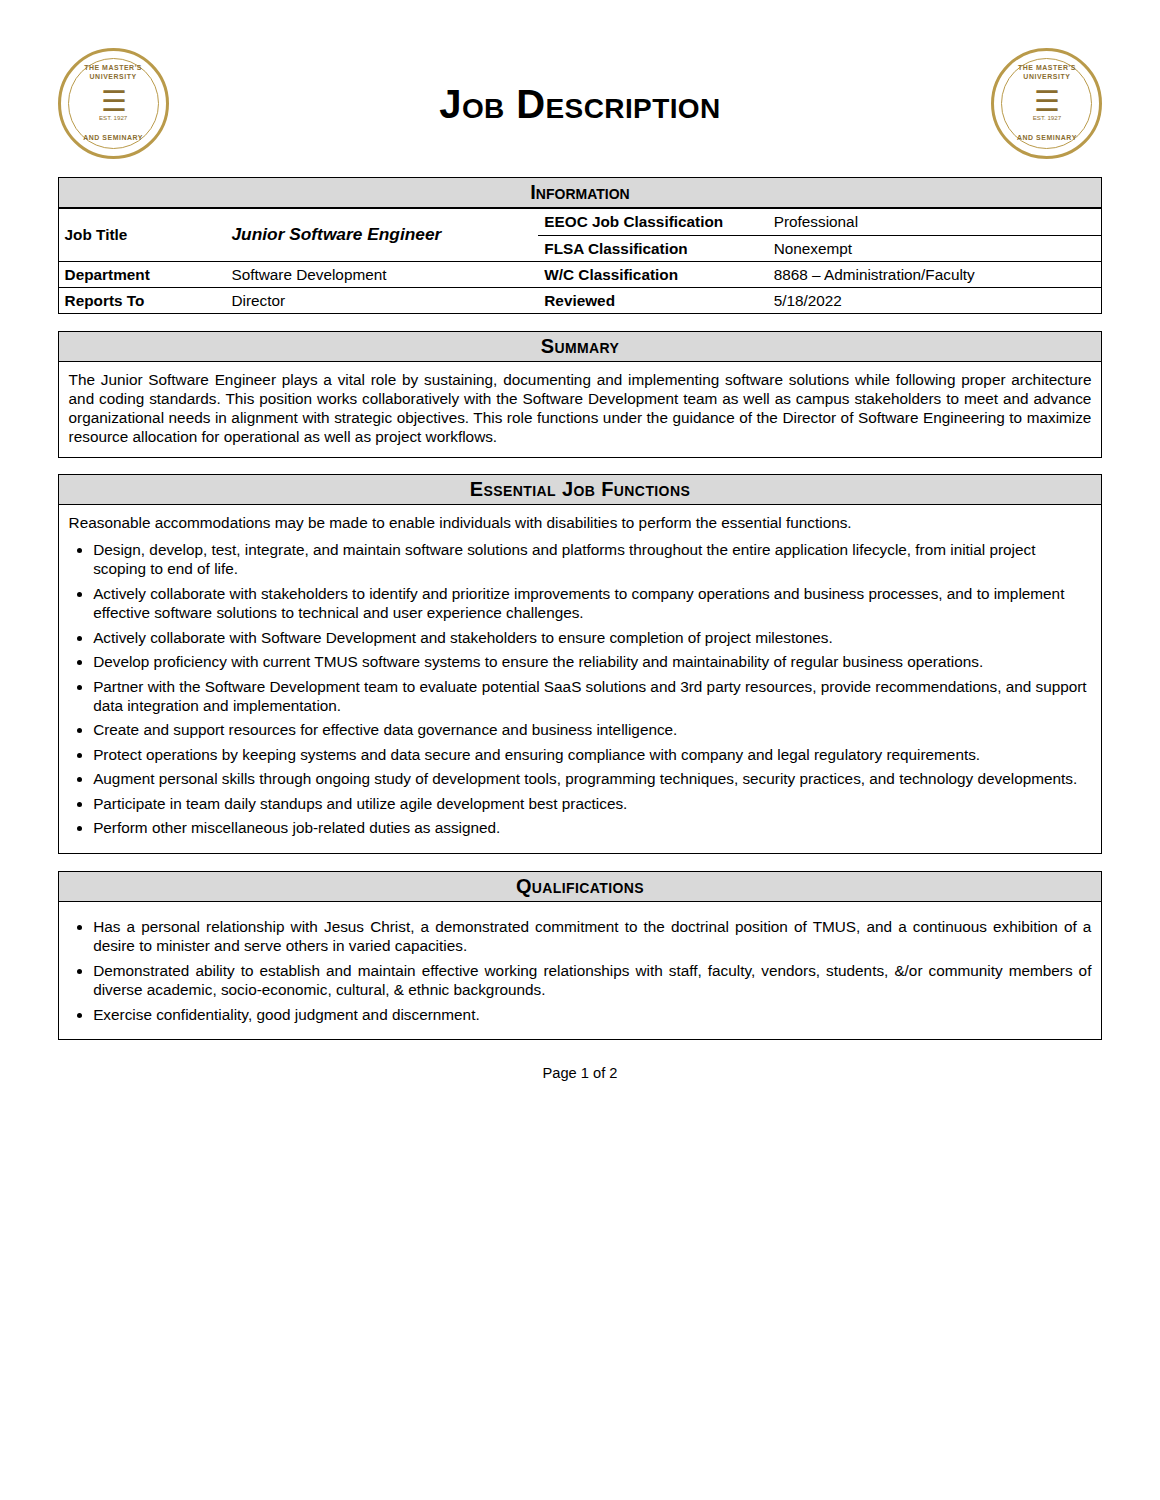THE MASTER'S UNIVERSITY
☰ EST. 1927
AND SEMINARY
Job Description
THE MASTER'S UNIVERSITY
☰ EST. 1927
AND SEMINARY
Information
| Job Title | Junior Software Engineer | EEOC Job Classification | Professional |
| FLSA Classification | Nonexempt |
| Department | Software Development | W/C Classification | 8868 – Administration/Faculty |
| Reports To | Director | Reviewed | 5/18/2022 |
Summary
The Junior Software Engineer plays a vital role by sustaining, documenting and implementing software solutions while following proper architecture and coding standards. This position works collaboratively with the Software Development team as well as campus stakeholders to meet and advance organizational needs in alignment with strategic objectives. This role functions under the guidance of the Director of Software Engineering to maximize resource allocation for operational as well as project workflows.
Essential Job Functions
Reasonable accommodations may be made to enable individuals with disabilities to perform the essential functions.
Design, develop, test, integrate, and maintain software solutions and platforms throughout the entire application lifecycle, from initial project scoping to end of life.
Actively collaborate with stakeholders to identify and prioritize improvements to company operations and business processes, and to implement effective software solutions to technical and user experience challenges.
Actively collaborate with Software Development and stakeholders to ensure completion of project milestones.
Develop proficiency with current TMUS software systems to ensure the reliability and maintainability of regular business operations.
Partner with the Software Development team to evaluate potential SaaS solutions and 3rd party resources, provide recommendations, and support data integration and implementation.
Create and support resources for effective data governance and business intelligence.
Protect operations by keeping systems and data secure and ensuring compliance with company and legal regulatory requirements.
Augment personal skills through ongoing study of development tools, programming techniques, security practices, and technology developments.
Participate in team daily standups and utilize agile development best practices.
Perform other miscellaneous job-related duties as assigned.
Qualifications
Has a personal relationship with Jesus Christ, a demonstrated commitment to the doctrinal position of TMUS, and a continuous exhibition of a desire to minister and serve others in varied capacities.
Demonstrated ability to establish and maintain effective working relationships with staff, faculty, vendors, students, &/or community members of diverse academic, socio-economic, cultural, & ethnic backgrounds.
Exercise confidentiality, good judgment and discernment.
Page 1 of 2